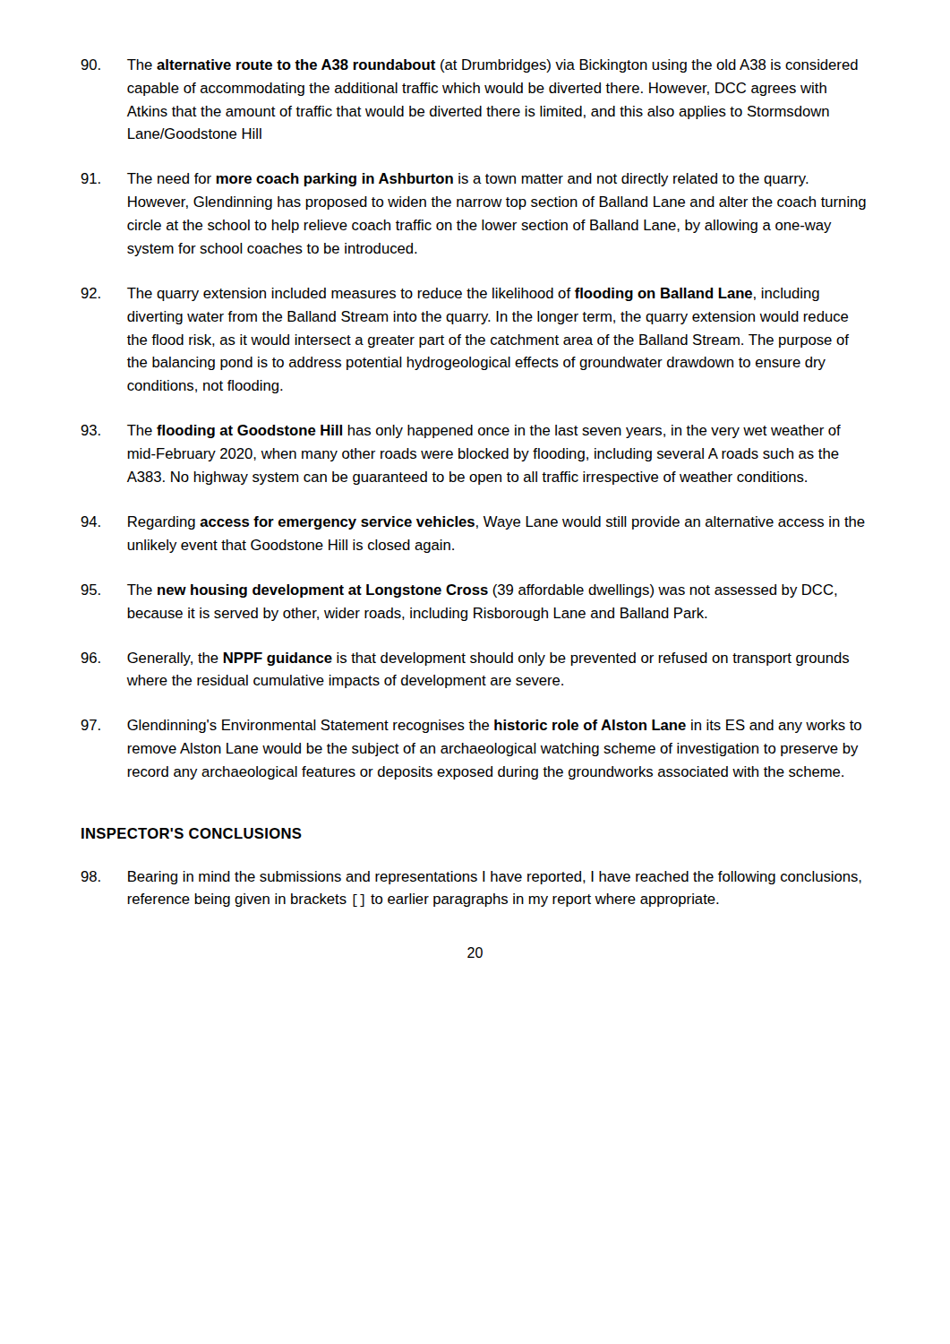The alternative route to the A38 roundabout (at Drumbridges) via Bickington using the old A38 is considered capable of accommodating the additional traffic which would be diverted there. However, DCC agrees with Atkins that the amount of traffic that would be diverted there is limited, and this also applies to Stormsdown Lane/Goodstone Hill
The need for more coach parking in Ashburton is a town matter and not directly related to the quarry. However, Glendinning has proposed to widen the narrow top section of Balland Lane and alter the coach turning circle at the school to help relieve coach traffic on the lower section of Balland Lane, by allowing a one-way system for school coaches to be introduced.
The quarry extension included measures to reduce the likelihood of flooding on Balland Lane, including diverting water from the Balland Stream into the quarry. In the longer term, the quarry extension would reduce the flood risk, as it would intersect a greater part of the catchment area of the Balland Stream. The purpose of the balancing pond is to address potential hydrogeological effects of groundwater drawdown to ensure dry conditions, not flooding.
The flooding at Goodstone Hill has only happened once in the last seven years, in the very wet weather of mid-February 2020, when many other roads were blocked by flooding, including several A roads such as the A383. No highway system can be guaranteed to be open to all traffic irrespective of weather conditions.
Regarding access for emergency service vehicles, Waye Lane would still provide an alternative access in the unlikely event that Goodstone Hill is closed again.
The new housing development at Longstone Cross (39 affordable dwellings) was not assessed by DCC, because it is served by other, wider roads, including Risborough Lane and Balland Park.
Generally, the NPPF guidance is that development should only be prevented or refused on transport grounds where the residual cumulative impacts of development are severe.
Glendinning's Environmental Statement recognises the historic role of Alston Lane in its ES and any works to remove Alston Lane would be the subject of an archaeological watching scheme of investigation to preserve by record any archaeological features or deposits exposed during the groundworks associated with the scheme.
INSPECTOR'S CONCLUSIONS
Bearing in mind the submissions and representations I have reported, I have reached the following conclusions, reference being given in brackets [] to earlier paragraphs in my report where appropriate.
20